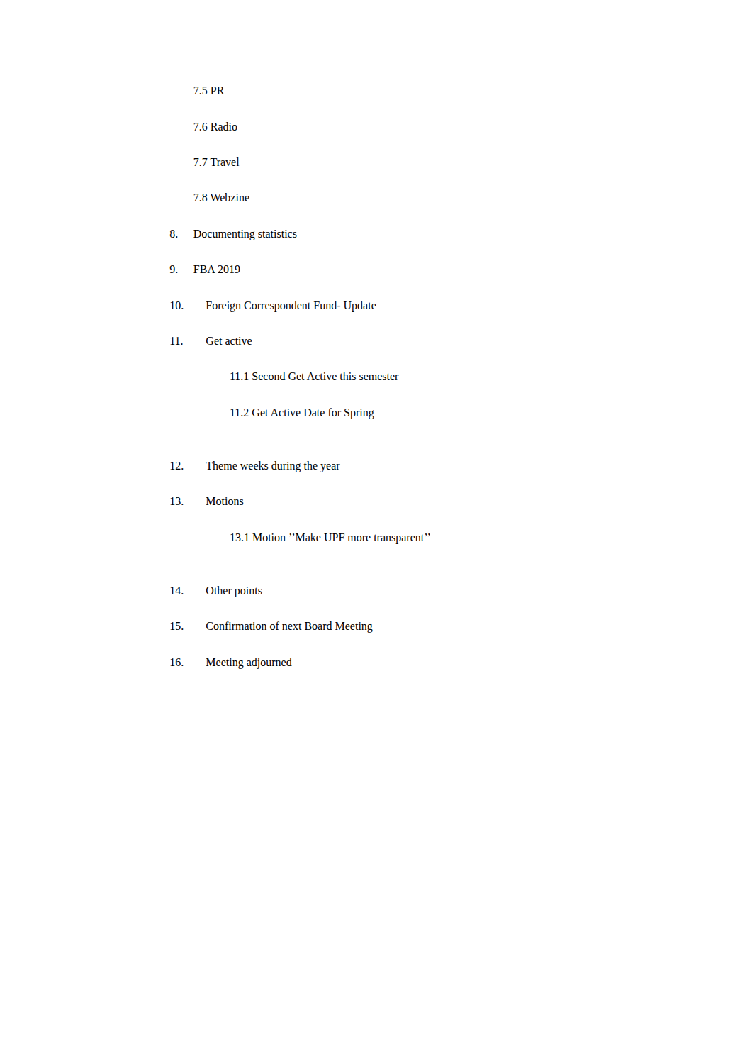7.5 PR
7.6 Radio
7.7 Travel
7.8 Webzine
8. Documenting statistics
9. FBA 2019
10. Foreign Correspondent Fund- Update
11. Get active
11.1 Second Get Active this semester
11.2 Get Active Date for Spring
12. Theme weeks during the year
13. Motions
13.1 Motion ’’Make UPF more transparent’’
14. Other points
15. Confirmation of next Board Meeting
16. Meeting adjourned